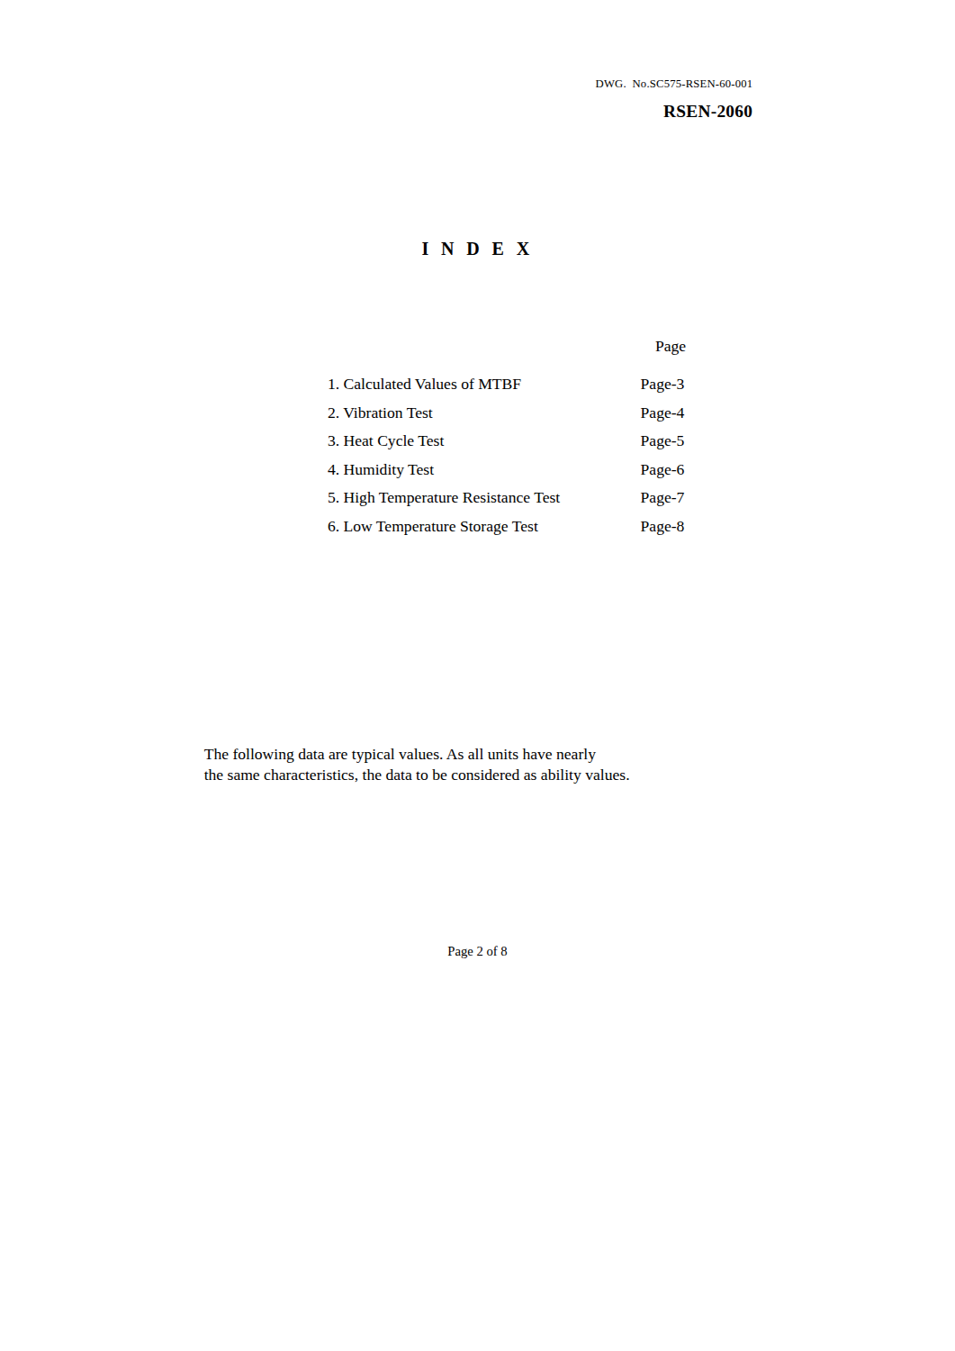DWG. No.SC575-RSEN-60-001
RSEN-2060
I N D E X
| | Page |
| 1. Calculated Values of MTBF | Page-3 |
| 2. Vibration Test | Page-4 |
| 3. Heat Cycle Test | Page-5 |
| 4. Humidity Test | Page-6 |
| 5. High Temperature Resistance Test | Page-7 |
| 6. Low Temperature Storage Test | Page-8 |
The following data are typical values. As all units have nearly
the same characteristics, the data to be considered as ability values.
Page 2 of 8